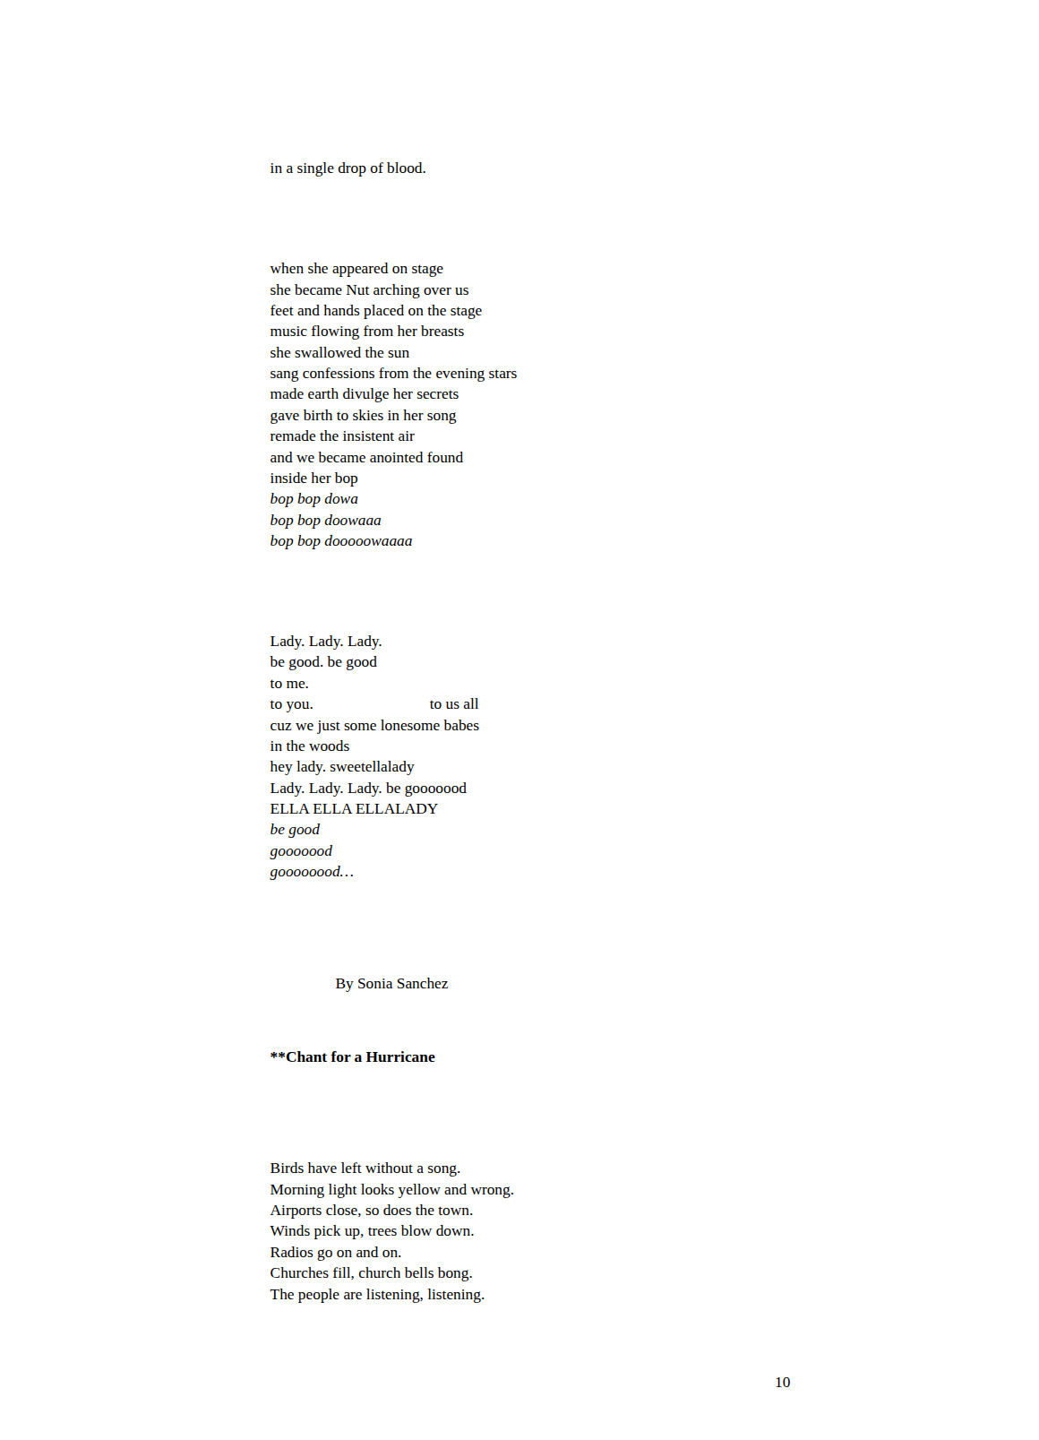in a single drop of blood.
when she appeared on stage she became Nut arching over us feet and hands placed on the stage music flowing from her breasts she swallowed the sun sang confessions from the evening stars made earth divulge her secrets gave birth to skies in her song remade the insistent air and we became anointed found inside her bop bop bop dowa bop bop doowaaa bop bop dooooowaaaa
Lady. Lady. Lady. be good. be good to me. to you. to us all cuz we just some lonesome babes in the woods hey lady. sweetellalady Lady. Lady. Lady. be gooooood ELLA ELLA ELLALADY be good gooooood goooooood…
By Sonia Sanchez
**Chant for a Hurricane
Birds have left without a song. Morning light looks yellow and wrong. Airports close, so does the town. Winds pick up, trees blow down. Radios go on and on. Churches fill, church bells bong. The people are listening, listening.
10